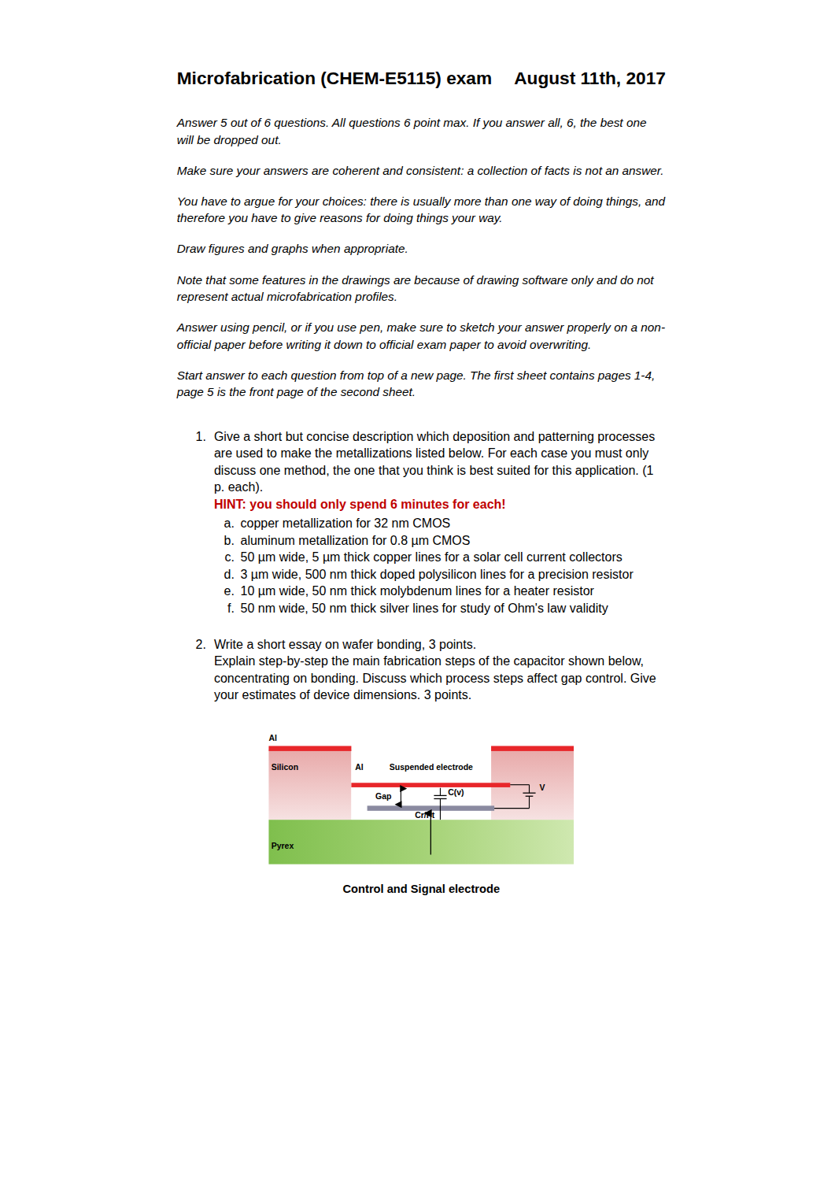Microfabrication (CHEM-E5115) exam August 11th, 2017
Answer 5 out of 6 questions. All questions 6 point max. If you answer all, 6, the best one will be dropped out.
Make sure your answers are coherent and consistent: a collection of facts is not an answer.
You have to argue for your choices: there is usually more than one way of doing things, and therefore you have to give reasons for doing things your way.
Draw figures and graphs when appropriate.
Note that some features in the drawings are because of drawing software only and do not represent actual microfabrication profiles.
Answer using pencil, or if you use pen, make sure to sketch your answer properly on a non-official paper before writing it down to official exam paper to avoid overwriting.
Start answer to each question from top of a new page. The first sheet contains pages 1-4, page 5 is the front page of the second sheet.
Give a short but concise description which deposition and patterning processes are used to make the metallizations listed below. For each case you must only discuss one method, the one that you think is best suited for this application. (1 p. each). HINT: you should only spend 6 minutes for each!
copper metallization for 32 nm CMOS
aluminum metallization for 0.8 µm CMOS
50 µm wide, 5 µm thick copper lines for a solar cell current collectors
3 µm wide, 500 nm thick doped polysilicon lines for a precision resistor
10 µm wide, 50 nm thick molybdenum lines for a heater resistor
50 nm wide, 50 nm thick silver lines for study of Ohm's law validity
Write a short essay on wafer bonding, 3 points.
Explain step-by-step the main fabrication steps of the capacitor shown below, concentrating on bonding. Discuss which process steps affect gap control. Give your estimates of device dimensions. 3 points.
Al Silicon Pyrex Al Suspended electrode Gap C(v) V Cr/Pt
Control and Signal electrode